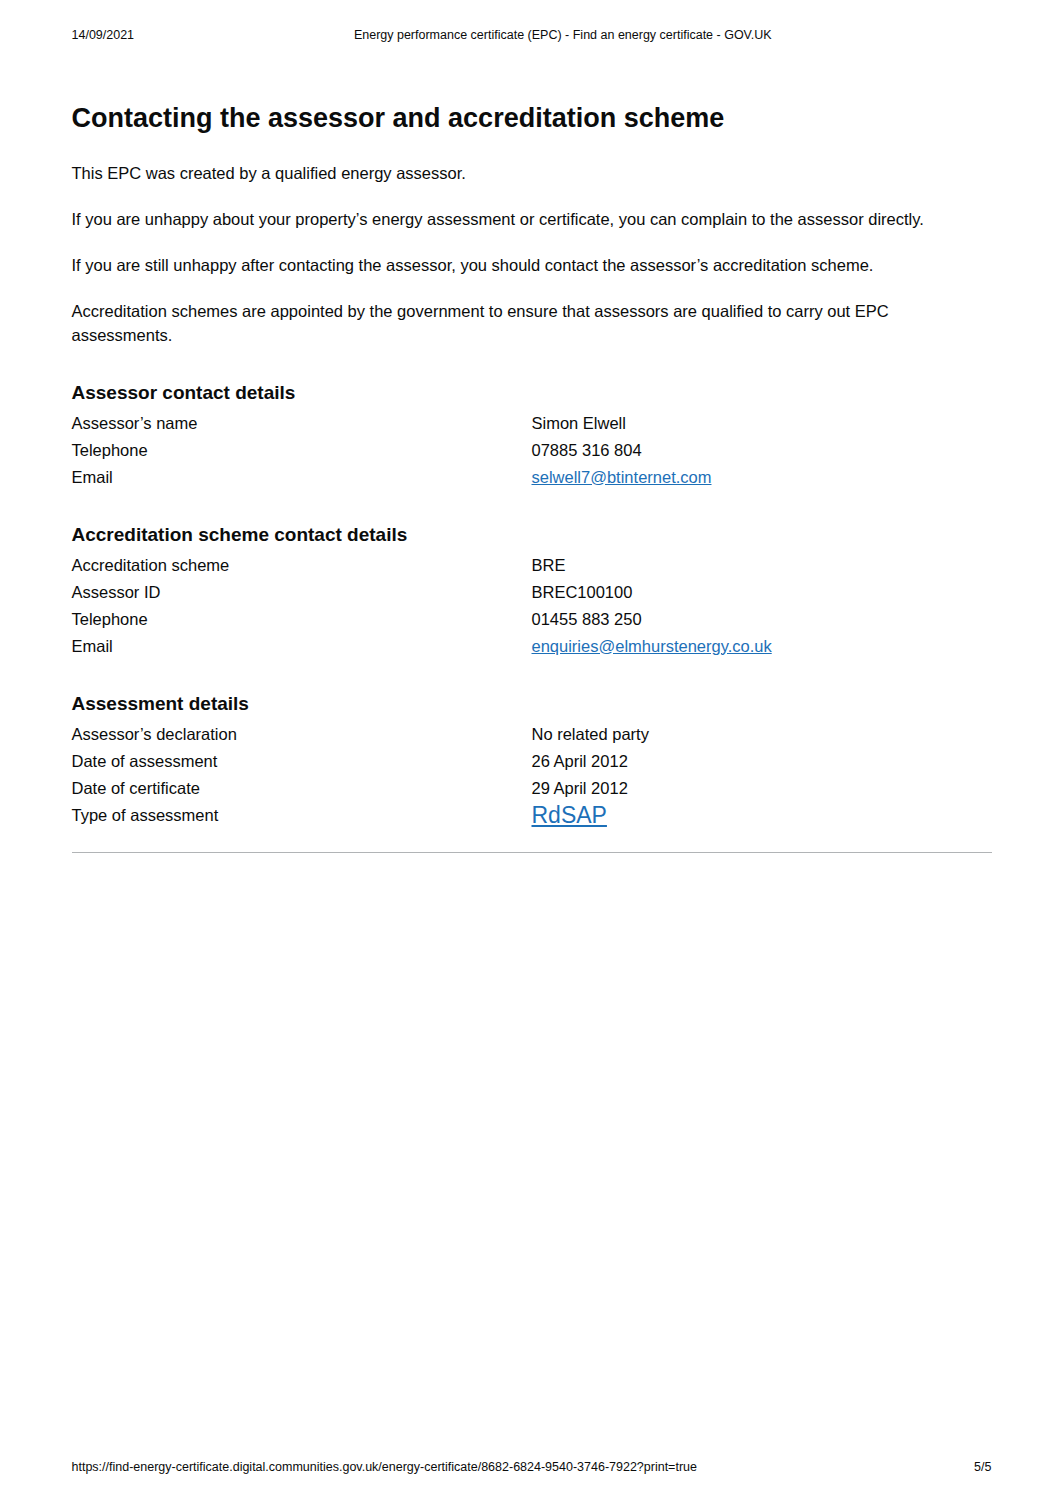14/09/2021
Energy performance certificate (EPC) - Find an energy certificate - GOV.UK
Contacting the assessor and accreditation scheme
This EPC was created by a qualified energy assessor.
If you are unhappy about your property’s energy assessment or certificate, you can complain to the assessor directly.
If you are still unhappy after contacting the assessor, you should contact the assessor’s accreditation scheme.
Accreditation schemes are appointed by the government to ensure that assessors are qualified to carry out EPC assessments.
Assessor contact details
| Assessor’s name | Simon Elwell |
| Telephone | 07885 316 804 |
| Email | selwell7@btinternet.com |
Accreditation scheme contact details
| Accreditation scheme | BRE |
| Assessor ID | BREC100100 |
| Telephone | 01455 883 250 |
| Email | enquiries@elmhurstenergy.co.uk |
Assessment details
| Assessor’s declaration | No related party |
| Date of assessment | 26 April 2012 |
| Date of certificate | 29 April 2012 |
| Type of assessment | RdSAP |
https://find-energy-certificate.digital.communities.gov.uk/energy-certificate/8682-6824-9540-3746-7922?print=true
5/5